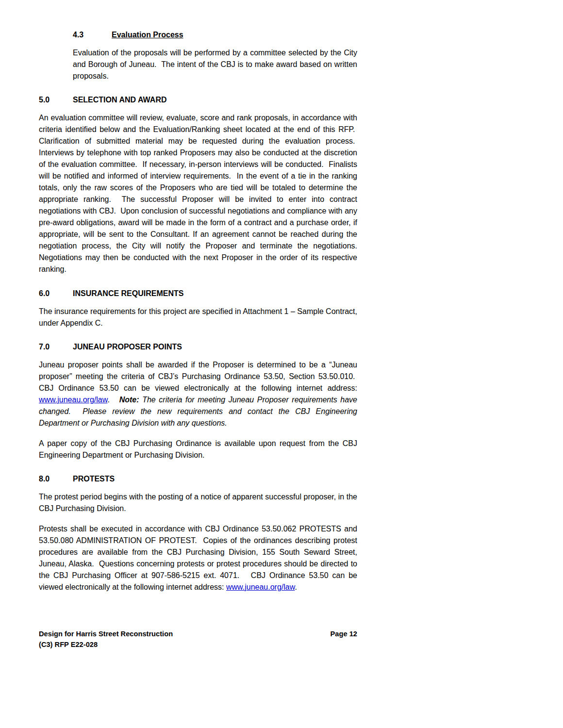4.3 Evaluation Process
Evaluation of the proposals will be performed by a committee selected by the City and Borough of Juneau. The intent of the CBJ is to make award based on written proposals.
5.0 SELECTION AND AWARD
An evaluation committee will review, evaluate, score and rank proposals, in accordance with criteria identified below and the Evaluation/Ranking sheet located at the end of this RFP. Clarification of submitted material may be requested during the evaluation process. Interviews by telephone with top ranked Proposers may also be conducted at the discretion of the evaluation committee. If necessary, in-person interviews will be conducted. Finalists will be notified and informed of interview requirements. In the event of a tie in the ranking totals, only the raw scores of the Proposers who are tied will be totaled to determine the appropriate ranking. The successful Proposer will be invited to enter into contract negotiations with CBJ. Upon conclusion of successful negotiations and compliance with any pre-award obligations, award will be made in the form of a contract and a purchase order, if appropriate, will be sent to the Consultant. If an agreement cannot be reached during the negotiation process, the City will notify the Proposer and terminate the negotiations. Negotiations may then be conducted with the next Proposer in the order of its respective ranking.
6.0 INSURANCE REQUIREMENTS
The insurance requirements for this project are specified in Attachment 1 – Sample Contract, under Appendix C.
7.0 JUNEAU PROPOSER POINTS
Juneau proposer points shall be awarded if the Proposer is determined to be a “Juneau proposer” meeting the criteria of CBJ’s Purchasing Ordinance 53.50, Section 53.50.010. CBJ Ordinance 53.50 can be viewed electronically at the following internet address: www.juneau.org/law. Note: The criteria for meeting Juneau Proposer requirements have changed. Please review the new requirements and contact the CBJ Engineering Department or Purchasing Division with any questions.
A paper copy of the CBJ Purchasing Ordinance is available upon request from the CBJ Engineering Department or Purchasing Division.
8.0 PROTESTS
The protest period begins with the posting of a notice of apparent successful proposer, in the CBJ Purchasing Division.
Protests shall be executed in accordance with CBJ Ordinance 53.50.062 PROTESTS and 53.50.080 ADMINISTRATION OF PROTEST. Copies of the ordinances describing protest procedures are available from the CBJ Purchasing Division, 155 South Seward Street, Juneau, Alaska. Questions concerning protests or protest procedures should be directed to the CBJ Purchasing Officer at 907-586-5215 ext. 4071. CBJ Ordinance 53.50 can be viewed electronically at the following internet address: www.juneau.org/law.
Design for Harris Street Reconstruction
(C3) RFP E22-028
Page 12